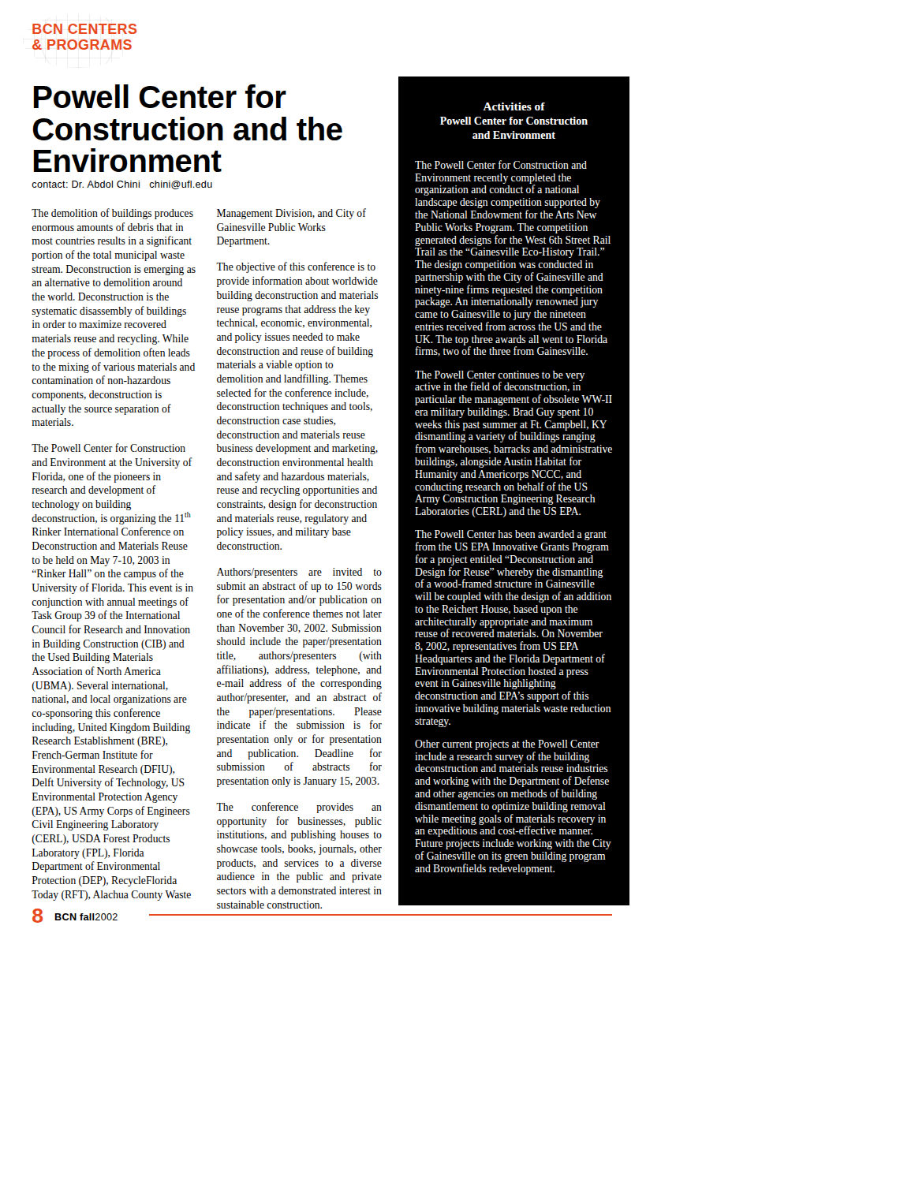BCN CENTERS
& PROGRAMS
Powell Center for Construction and the Environment
contact: Dr. Abdol Chini chini@ufl.edu
The demolition of buildings produces enormous amounts of debris that in most countries results in a significant portion of the total municipal waste stream. Deconstruction is emerging as an alternative to demolition around the world. Deconstruction is the systematic disassembly of buildings in order to maximize recovered materials reuse and recycling. While the process of demolition often leads to the mixing of various materials and contamination of non-hazardous components, deconstruction is actually the source separation of materials.
The Powell Center for Construction and Environment at the University of Florida, one of the pioneers in research and development of technology on building deconstruction, is organizing the 11th Rinker International Conference on Deconstruction and Materials Reuse to be held on May 7-10, 2003 in “Rinker Hall” on the campus of the University of Florida. This event is in conjunction with annual meetings of Task Group 39 of the International Council for Research and Innovation in Building Construction (CIB) and the Used Building Materials Association of North America (UBMA). Several international, national, and local organizations are co-sponsoring this conference including, United Kingdom Building Research Establishment (BRE), French-German Institute for Environmental Research (DFIU), Delft University of Technology, US Environmental Protection Agency (EPA), US Army Corps of Engineers Civil Engineering Laboratory (CERL), USDA Forest Products Laboratory (FPL), Florida Department of Environmental Protection (DEP), RecycleFlorida Today (RFT), Alachua County Waste Management Division, and City of Gainesville Public Works Department.
The objective of this conference is to provide information about worldwide building deconstruction and materials reuse programs that address the key technical, economic, environmental, and policy issues needed to make deconstruction and reuse of building materials a viable option to demolition and landfilling. Themes selected for the conference include, deconstruction techniques and tools, deconstruction case studies, deconstruction and materials reuse business development and marketing, deconstruction environmental health and safety and hazardous materials, reuse and recycling opportunities and constraints, design for deconstruction and materials reuse, regulatory and policy issues, and military base deconstruction.
Authors/presenters are invited to submit an abstract of up to 150 words for presentation and/or publication on one of the conference themes not later than November 30, 2002. Submission should include the paper/presentation title, authors/presenters (with affiliations), address, telephone, and e-mail address of the corresponding author/presenter, and an abstract of the paper/presentations. Please indicate if the submission is for presentation only or for presentation and publication. Deadline for submission of abstracts for presentation only is January 15, 2003.
The conference provides an opportunity for businesses, public institutions, and publishing houses to showcase tools, books, journals, other products, and services to a diverse audience in the public and private sectors with a demonstrated interest in sustainable construction.
Activities of
Powell Center for Construction
and Environment
The Powell Center for Construction and Environment recently completed the organization and conduct of a national landscape design competition supported by the National Endowment for the Arts New Public Works Program. The competition generated designs for the West 6th Street Rail Trail as the “Gainesville Eco-History Trail.” The design competition was conducted in partnership with the City of Gainesville and ninety-nine firms requested the competition package. An internationally renowned jury came to Gainesville to jury the nineteen entries received from across the US and the UK. The top three awards all went to Florida firms, two of the three from Gainesville.
The Powell Center continues to be very active in the field of deconstruction, in particular the management of obsolete WW-II era military buildings. Brad Guy spent 10 weeks this past summer at Ft. Campbell, KY dismantling a variety of buildings ranging from warehouses, barracks and administrative buildings, alongside Austin Habitat for Humanity and Americorps NCCC, and conducting research on behalf of the US Army Construction Engineering Research Laboratories (CERL) and the US EPA.
The Powell Center has been awarded a grant from the US EPA Innovative Grants Program for a project entitled “Deconstruction and Design for Reuse” whereby the dismantling of a wood-framed structure in Gainesville will be coupled with the design of an addition to the Reichert House, based upon the architecturally appropriate and maximum reuse of recovered materials. On November 8, 2002, representatives from US EPA Headquarters and the Florida Department of Environmental Protection hosted a press event in Gainesville highlighting deconstruction and EPA’s support of this innovative building materials waste reduction strategy.
Other current projects at the Powell Center include a research survey of the building deconstruction and materials reuse industries and working with the Department of Defense and other agencies on methods of building dismantlement to optimize building removal while meeting goals of materials recovery in an expeditious and cost-effective manner. Future projects include working with the City of Gainesville on its green building program and Brownfields redevelopment.
8
BCN fall2002